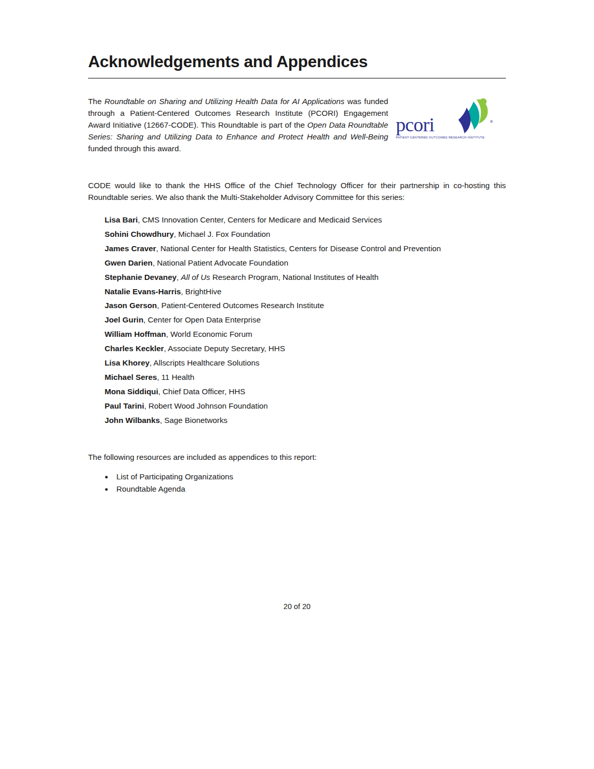Acknowledgements and Appendices
pcori ® PATIENT-CENTERED OUTCOMES RESEARCH INSTITUTE
The Roundtable on Sharing and Utilizing Health Data for AI Applications was funded through a Patient-Centered Outcomes Research Institute (PCORI) Engagement Award Initiative (12667-CODE). This Roundtable is part of the Open Data Roundtable Series: Sharing and Utilizing Data to Enhance and Protect Health and Well-Being funded through this award.
CODE would like to thank the HHS Office of the Chief Technology Officer for their partnership in co-hosting this Roundtable series. We also thank the Multi-Stakeholder Advisory Committee for this series:
Lisa Bari, CMS Innovation Center, Centers for Medicare and Medicaid Services
Sohini Chowdhury, Michael J. Fox Foundation
James Craver, National Center for Health Statistics, Centers for Disease Control and Prevention
Gwen Darien, National Patient Advocate Foundation
Stephanie Devaney, All of Us Research Program, National Institutes of Health
Natalie Evans-Harris, BrightHive
Jason Gerson, Patient-Centered Outcomes Research Institute
Joel Gurin, Center for Open Data Enterprise
William Hoffman, World Economic Forum
Charles Keckler, Associate Deputy Secretary, HHS
Lisa Khorey, Allscripts Healthcare Solutions
Michael Seres, 11 Health
Mona Siddiqui, Chief Data Officer, HHS
Paul Tarini, Robert Wood Johnson Foundation
John Wilbanks, Sage Bionetworks
The following resources are included as appendices to this report:
List of Participating Organizations
Roundtable Agenda
20 of 20